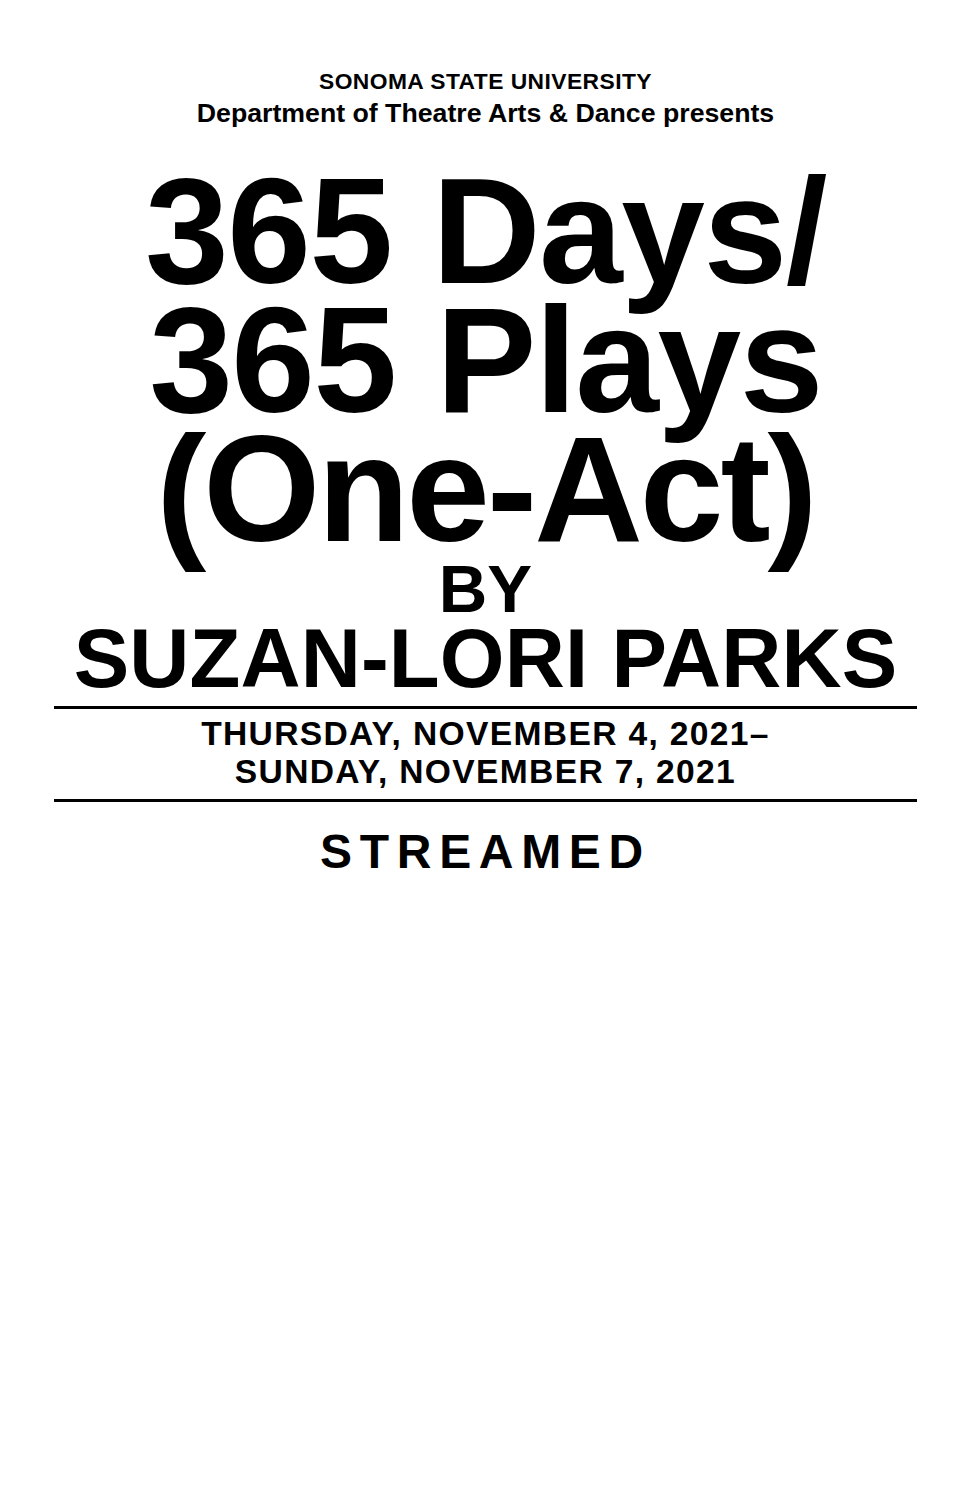Sonoma State University Department of Theatre Arts & Dance presents
365 Days/ 365 Plays (One-Act)
by Suzan-Lori Parks
Thursday, November 4, 2021– Sunday, November 7, 2021
Streamed